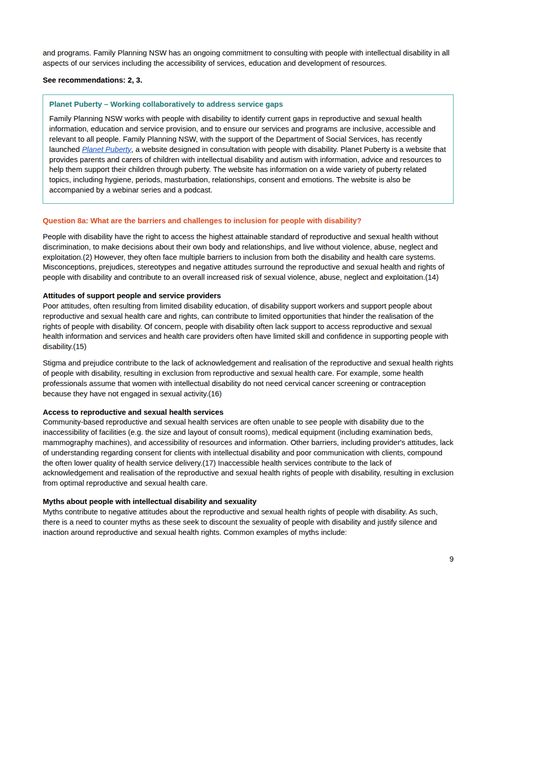and programs. Family Planning NSW has an ongoing commitment to consulting with people with intellectual disability in all aspects of our services including the accessibility of services, education and development of resources.
See recommendations: 2, 3.
Planet Puberty – Working collaboratively to address service gaps
Family Planning NSW works with people with disability to identify current gaps in reproductive and sexual health information, education and service provision, and to ensure our services and programs are inclusive, accessible and relevant to all people. Family Planning NSW, with the support of the Department of Social Services, has recently launched Planet Puberty, a website designed in consultation with people with disability. Planet Puberty is a website that provides parents and carers of children with intellectual disability and autism with information, advice and resources to help them support their children through puberty. The website has information on a wide variety of puberty related topics, including hygiene, periods, masturbation, relationships, consent and emotions. The website is also be accompanied by a webinar series and a podcast.
Question 8a: What are the barriers and challenges to inclusion for people with disability?
People with disability have the right to access the highest attainable standard of reproductive and sexual health without discrimination, to make decisions about their own body and relationships, and live without violence, abuse, neglect and exploitation.(2) However, they often face multiple barriers to inclusion from both the disability and health care systems. Misconceptions, prejudices, stereotypes and negative attitudes surround the reproductive and sexual health and rights of people with disability and contribute to an overall increased risk of sexual violence, abuse, neglect and exploitation.(14)
Attitudes of support people and service providers
Poor attitudes, often resulting from limited disability education, of disability support workers and support people about reproductive and sexual health care and rights, can contribute to limited opportunities that hinder the realisation of the rights of people with disability. Of concern, people with disability often lack support to access reproductive and sexual health information and services and health care providers often have limited skill and confidence in supporting people with disability.(15)
Stigma and prejudice contribute to the lack of acknowledgement and realisation of the reproductive and sexual health rights of people with disability, resulting in exclusion from reproductive and sexual health care. For example, some health professionals assume that women with intellectual disability do not need cervical cancer screening or contraception because they have not engaged in sexual activity.(16)
Access to reproductive and sexual health services
Community-based reproductive and sexual health services are often unable to see people with disability due to the inaccessibility of facilities (e.g. the size and layout of consult rooms), medical equipment (including examination beds, mammography machines), and accessibility of resources and information. Other barriers, including provider's attitudes, lack of understanding regarding consent for clients with intellectual disability and poor communication with clients, compound the often lower quality of health service delivery.(17) Inaccessible health services contribute to the lack of acknowledgement and realisation of the reproductive and sexual health rights of people with disability, resulting in exclusion from optimal reproductive and sexual health care.
Myths about people with intellectual disability and sexuality
Myths contribute to negative attitudes about the reproductive and sexual health rights of people with disability. As such, there is a need to counter myths as these seek to discount the sexuality of people with disability and justify silence and inaction around reproductive and sexual health rights. Common examples of myths include:
9